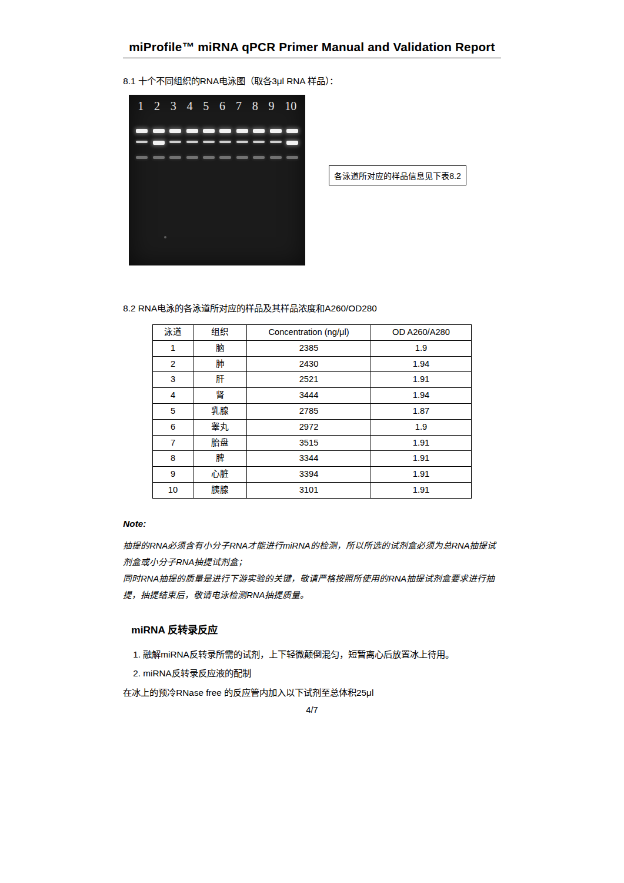miProfile™ miRNA qPCR Primer Manual and Validation Report
8.1 十个不同组织的RNA电泳图（取各3μl RNA 样品）：
12345678910
各泳道所对应的样品信息见下表8.2
8.2 RNA电泳的各泳道所对应的样品及其样品浓度和A260/OD280
| 泳道 | 组织 | Concentration (ng/μl) | OD A260/A280 |
| --- | --- | --- | --- |
| 1 | 脑 | 2385 | 1.9 |
| 2 | 肺 | 2430 | 1.94 |
| 3 | 肝 | 2521 | 1.91 |
| 4 | 肾 | 3444 | 1.94 |
| 5 | 乳腺 | 2785 | 1.87 |
| 6 | 睾丸 | 2972 | 1.9 |
| 7 | 胎盘 | 3515 | 1.91 |
| 8 | 脾 | 3344 | 1.91 |
| 9 | 心脏 | 3394 | 1.91 |
| 10 | 胰腺 | 3101 | 1.91 |
Note:
抽提的RNA必须含有小分子RNA才能进行miRNA的检测，所以所选的试剂盒必须为总RNA抽提试剂盒或小分子RNA抽提试剂盒；
同时RNA抽提的质量是进行下游实验的关键，敬请严格按照所使用的RNA抽提试剂盒要求进行抽提，抽提结束后，敬请电泳检测RNA抽提质量。
miRNA 反转录反应
融解miRNA反转录所需的试剂，上下轻微颠倒混匀，短暂离心后放置冰上待用。
miRNA反转录反应液的配制
在冰上的预冷RNase free 的反应管内加入以下试剂至总体积25μl
4/7